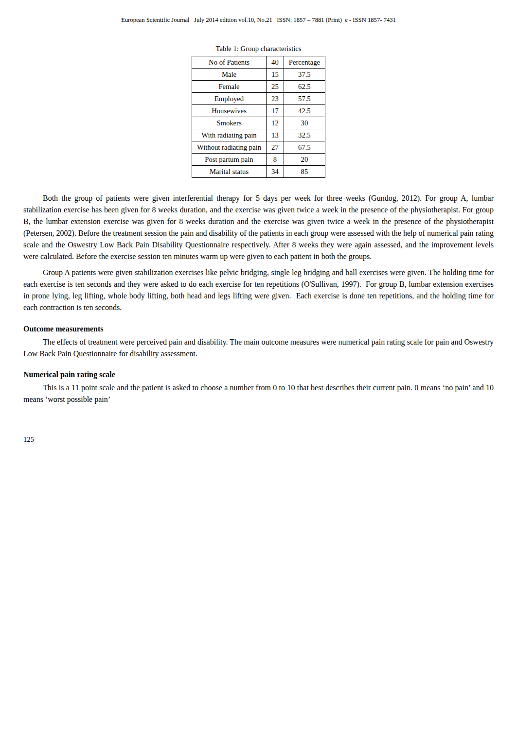European Scientific Journal July 2014 edition vol.10, No.21 ISSN: 1857 – 7881 (Print) e - ISSN 1857- 7431
Table 1: Group characteristics
| No of Patients | 40 | Percentage |
| Male | 15 | 37.5 |
| Female | 25 | 62.5 |
| Employed | 23 | 57.5 |
| Housewives | 17 | 42.5 |
| Smokers | 12 | 30 |
| With radiating pain | 13 | 32.5 |
| Without radiating pain | 27 | 67.5 |
| Post partum pain | 8 | 20 |
| Marital status | 34 | 85 |
Both the group of patients were given interferential therapy for 5 days per week for three weeks (Gundog, 2012). For group A, lumbar stabilization exercise has been given for 8 weeks duration, and the exercise was given twice a week in the presence of the physiotherapist. For group B, the lumbar extension exercise was given for 8 weeks duration and the exercise was given twice a week in the presence of the physiotherapist (Petersen, 2002). Before the treatment session the pain and disability of the patients in each group were assessed with the help of numerical pain rating scale and the Oswestry Low Back Pain Disability Questionnaire respectively. After 8 weeks they were again assessed, and the improvement levels were calculated. Before the exercise session ten minutes warm up were given to each patient in both the groups.
Group A patients were given stabilization exercises like pelvic bridging, single leg bridging and ball exercises were given. The holding time for each exercise is ten seconds and they were asked to do each exercise for ten repetitions (O'Sullivan, 1997). For group B, lumbar extension exercises in prone lying, leg lifting, whole body lifting, both head and legs lifting were given. Each exercise is done ten repetitions, and the holding time for each contraction is ten seconds.
Outcome measurements
The effects of treatment were perceived pain and disability. The main outcome measures were numerical pain rating scale for pain and Oswestry Low Back Pain Questionnaire for disability assessment.
Numerical pain rating scale
This is a 11 point scale and the patient is asked to choose a number from 0 to 10 that best describes their current pain. 0 means ‘no pain’ and 10 means ‘worst possible pain’
125